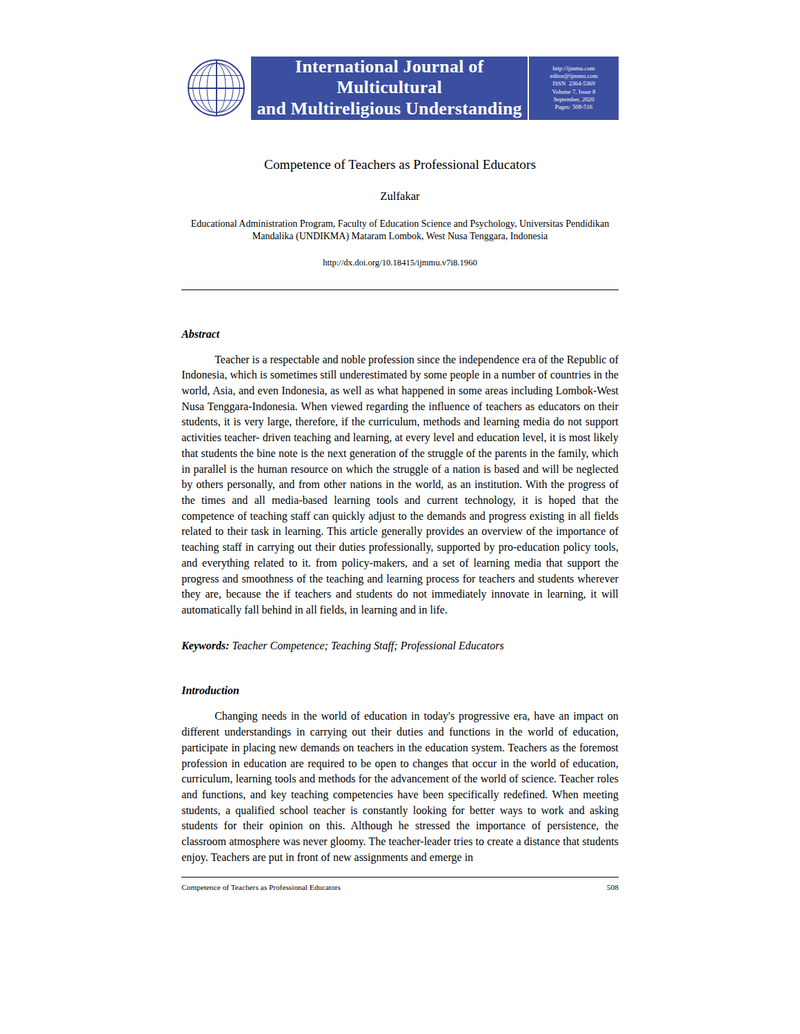| | International Journal of Multicultural and Multireligious Understanding | http://ijmmu.com editor@ijmmu.com ISSN 2364-5369 Volume 7, Issue 8 September, 2020 Pages: 508-516 |
Competence of Teachers as Professional Educators
Zulfakar
Educational Administration Program, Faculty of Education Science and Psychology, Universitas Pendidikan
Mandalika (UNDIKMA) Mataram Lombok, West Nusa Tenggara, Indonesia
http://dx.doi.org/10.18415/ijmmu.v7i8.1960
Abstract
Teacher is a respectable and noble profession since the independence era of the Republic of Indonesia, which is sometimes still underestimated by some people in a number of countries in the world, Asia, and even Indonesia, as well as what happened in some areas including Lombok-West Nusa Tenggara-Indonesia. When viewed regarding the influence of teachers as educators on their students, it is very large, therefore, if the curriculum, methods and learning media do not support activities teacher- driven teaching and learning, at every level and education level, it is most likely that students the bine note is the next generation of the struggle of the parents in the family, which in parallel is the human resource on which the struggle of a nation is based and will be neglected by others personally, and from other nations in the world, as an institution. With the progress of the times and all media-based learning tools and current technology, it is hoped that the competence of teaching staff can quickly adjust to the demands and progress existing in all fields related to their task in learning. This article generally provides an overview of the importance of teaching staff in carrying out their duties professionally, supported by pro-education policy tools, and everything related to it. from policy-makers, and a set of learning media that support the progress and smoothness of the teaching and learning process for teachers and students wherever they are, because the if teachers and students do not immediately innovate in learning, it will automatically fall behind in all fields, in learning and in life.
Keywords: Teacher Competence; Teaching Staff; Professional Educators
Introduction
Changing needs in the world of education in today's progressive era, have an impact on different understandings in carrying out their duties and functions in the world of education, participate in placing new demands on teachers in the education system. Teachers as the foremost profession in education are required to be open to changes that occur in the world of education, curriculum, learning tools and methods for the advancement of the world of science. Teacher roles and functions, and key teaching competencies have been specifically redefined. When meeting students, a qualified school teacher is constantly looking for better ways to work and asking students for their opinion on this. Although he stressed the importance of persistence, the classroom atmosphere was never gloomy. The teacher-leader tries to create a distance that students enjoy. Teachers are put in front of new assignments and emerge in
| Competence of Teachers as Professional Educators | 508 |